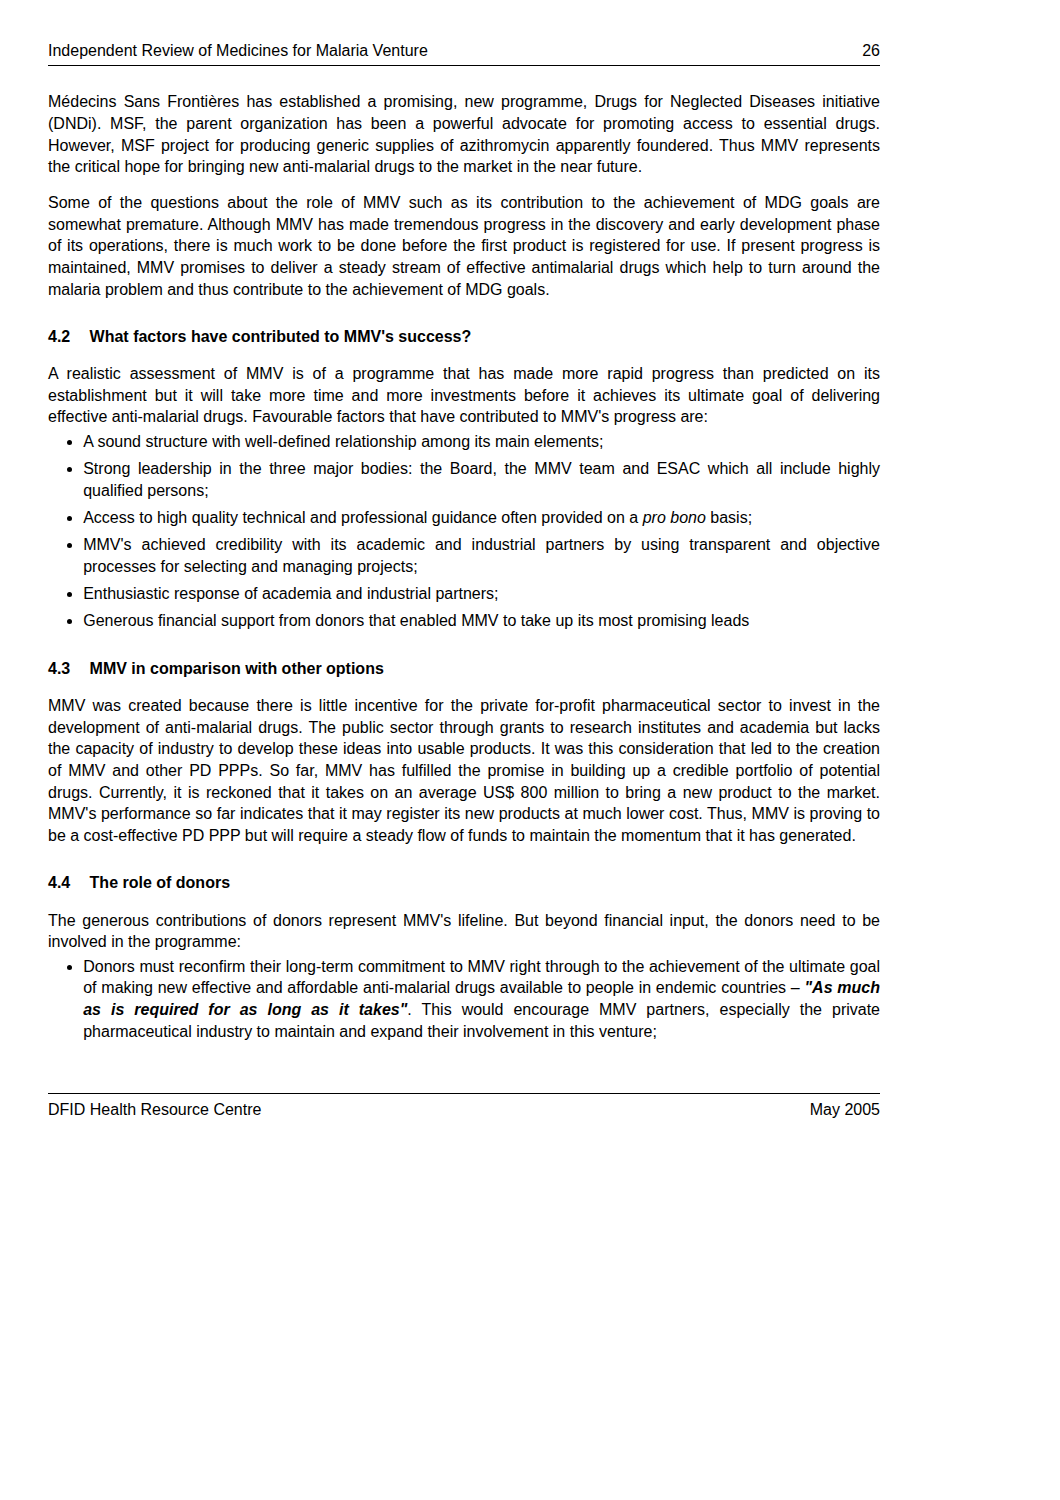Independent Review of Medicines for Malaria Venture 26
Médecins Sans Frontières has established a promising, new programme, Drugs for Neglected Diseases initiative (DNDi). MSF, the parent organization has been a powerful advocate for promoting access to essential drugs. However, MSF project for producing generic supplies of azithromycin apparently foundered. Thus MMV represents the critical hope for bringing new anti-malarial drugs to the market in the near future.
Some of the questions about the role of MMV such as its contribution to the achievement of MDG goals are somewhat premature. Although MMV has made tremendous progress in the discovery and early development phase of its operations, there is much work to be done before the first product is registered for use. If present progress is maintained, MMV promises to deliver a steady stream of effective antimalarial drugs which help to turn around the malaria problem and thus contribute to the achievement of MDG goals.
4.2 What factors have contributed to MMV's success?
A realistic assessment of MMV is of a programme that has made more rapid progress than predicted on its establishment but it will take more time and more investments before it achieves its ultimate goal of delivering effective anti-malarial drugs. Favourable factors that have contributed to MMV's progress are:
A sound structure with well-defined relationship among its main elements;
Strong leadership in the three major bodies: the Board, the MMV team and ESAC which all include highly qualified persons;
Access to high quality technical and professional guidance often provided on a pro bono basis;
MMV's achieved credibility with its academic and industrial partners by using transparent and objective processes for selecting and managing projects;
Enthusiastic response of academia and industrial partners;
Generous financial support from donors that enabled MMV to take up its most promising leads
4.3 MMV in comparison with other options
MMV was created because there is little incentive for the private for-profit pharmaceutical sector to invest in the development of anti-malarial drugs. The public sector through grants to research institutes and academia but lacks the capacity of industry to develop these ideas into usable products. It was this consideration that led to the creation of MMV and other PD PPPs. So far, MMV has fulfilled the promise in building up a credible portfolio of potential drugs. Currently, it is reckoned that it takes on an average US$ 800 million to bring a new product to the market. MMV's performance so far indicates that it may register its new products at much lower cost. Thus, MMV is proving to be a cost-effective PD PPP but will require a steady flow of funds to maintain the momentum that it has generated.
4.4 The role of donors
The generous contributions of donors represent MMV's lifeline. But beyond financial input, the donors need to be involved in the programme:
Donors must reconfirm their long-term commitment to MMV right through to the achievement of the ultimate goal of making new effective and affordable anti-malarial drugs available to people in endemic countries – "As much as is required for as long as it takes". This would encourage MMV partners, especially the private pharmaceutical industry to maintain and expand their involvement in this venture;
DFID Health Resource Centre May 2005